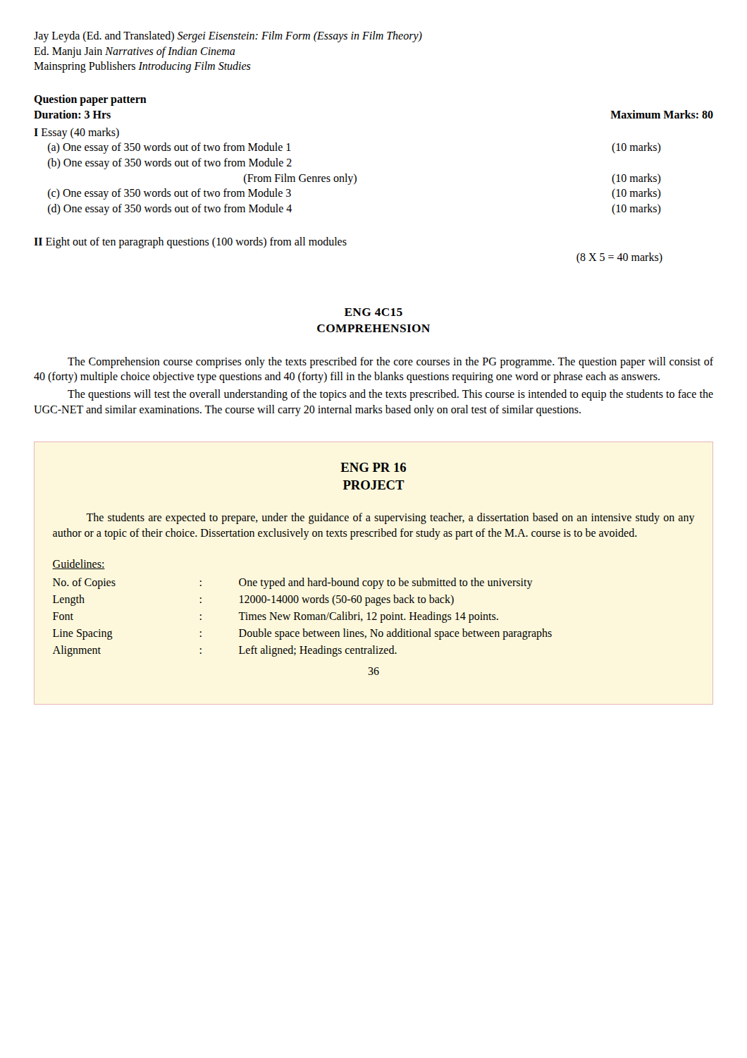Jay Leyda (Ed. and Translated) Sergei Eisenstein: Film Form (Essays in Film Theory)
Ed. Manju Jain Narratives of Indian Cinema
Mainspring Publishers Introducing Film Studies
Question paper pattern
Duration: 3 Hrs Maximum Marks: 80
I Essay (40 marks)
| (a) One essay of 350 words out of two from Module 1 | (10 marks) |
| (b) One essay of 350 words out of two from Module 2 | |
| (From Film Genres only) | (10 marks) |
| (c) One essay of 350 words out of two from Module 3 | (10 marks) |
| (d) One essay of 350 words out of two from Module 4 | (10 marks) |
II Eight out of ten paragraph questions (100 words) from all modules
(8 X 5 = 40 marks)
ENG 4C15
COMPREHENSION
The Comprehension course comprises only the texts prescribed for the core courses in the PG programme. The question paper will consist of 40 (forty) multiple choice objective type questions and 40 (forty) fill in the blanks questions requiring one word or phrase each as answers.
The questions will test the overall understanding of the topics and the texts prescribed. This course is intended to equip the students to face the UGC-NET and similar examinations. The course will carry 20 internal marks based only on oral test of similar questions.
ENG PR 16
PROJECT
The students are expected to prepare, under the guidance of a supervising teacher, a dissertation based on an intensive study on any author or a topic of their choice. Dissertation exclusively on texts prescribed for study as part of the M.A. course is to be avoided.
Guidelines:
| No. of Copies | : | One typed and hard-bound copy to be submitted to the university |
| Length | : | 12000-14000 words (50-60 pages back to back) |
| Font | : | Times New Roman/Calibri, 12 point. Headings 14 points. |
| Line Spacing | : | Double space between lines, No additional space between paragraphs |
| Alignment | : | Left aligned; Headings centralized. |
36